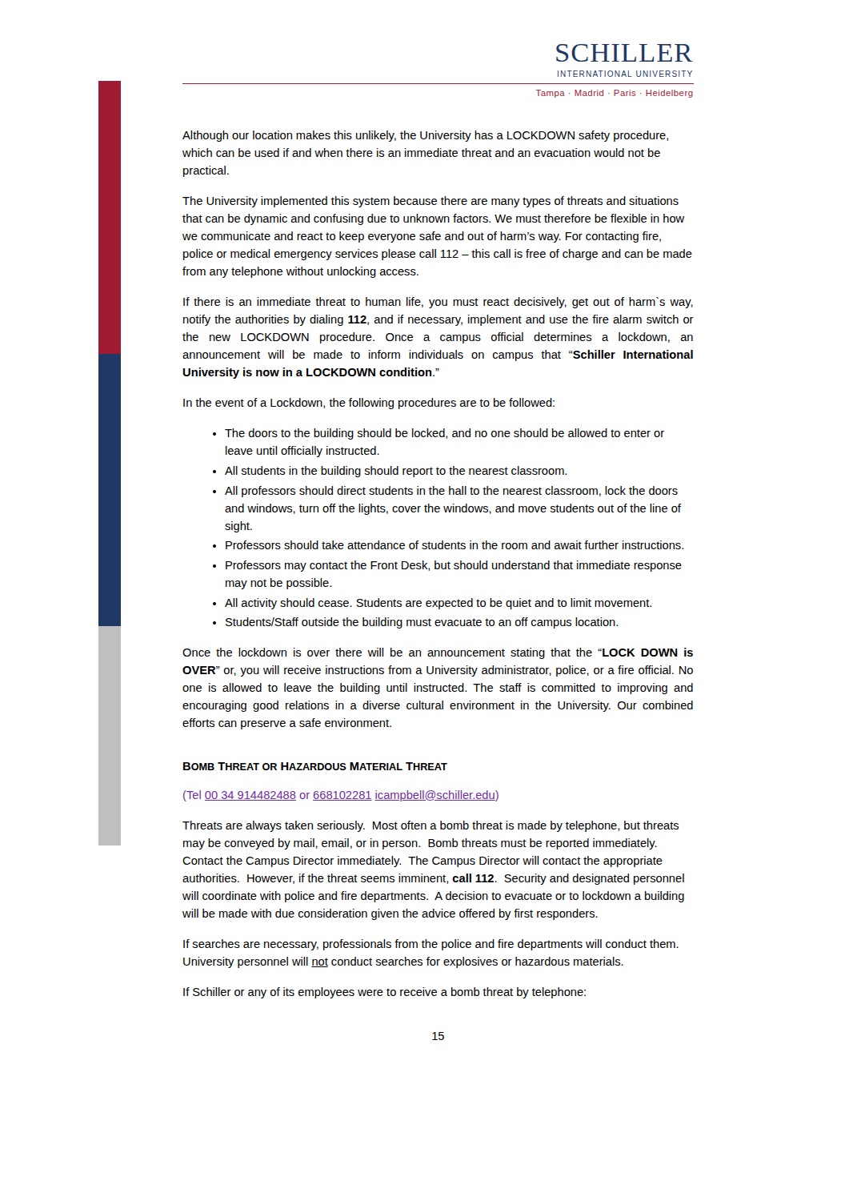SCHILLER
INTERNATIONAL UNIVERSITY
Tampa · Madrid · Paris · Heidelberg
Although our location makes this unlikely, the University has a LOCKDOWN safety procedure, which can be used if and when there is an immediate threat and an evacuation would not be practical.
The University implemented this system because there are many types of threats and situations that can be dynamic and confusing due to unknown factors. We must therefore be flexible in how we communicate and react to keep everyone safe and out of harm’s way. For contacting fire, police or medical emergency services please call 112 – this call is free of charge and can be made from any telephone without unlocking access.
If there is an immediate threat to human life, you must react decisively, get out of harm`s way, notify the authorities by dialing 112, and if necessary, implement and use the fire alarm switch or the new LOCKDOWN procedure. Once a campus official determines a lockdown, an announcement will be made to inform individuals on campus that “Schiller International University is now in a LOCKDOWN condition.”
In the event of a Lockdown, the following procedures are to be followed:
The doors to the building should be locked, and no one should be allowed to enter or leave until officially instructed.
All students in the building should report to the nearest classroom.
All professors should direct students in the hall to the nearest classroom, lock the doors and windows, turn off the lights, cover the windows, and move students out of the line of sight.
Professors should take attendance of students in the room and await further instructions.
Professors may contact the Front Desk, but should understand that immediate response may not be possible.
All activity should cease. Students are expected to be quiet and to limit movement.
Students/Staff outside the building must evacuate to an off campus location.
Once the lockdown is over there will be an announcement stating that the “LOCK DOWN is OVER” or, you will receive instructions from a University administrator, police, or a fire official. No one is allowed to leave the building until instructed. The staff is committed to improving and encouraging good relations in a diverse cultural environment in the University. Our combined efforts can preserve a safe environment.
BOMB THREAT OR HAZARDOUS MATERIAL THREAT
(Tel 00 34 914482488 or 668102281 icampbell@schiller.edu)
Threats are always taken seriously. Most often a bomb threat is made by telephone, but threats may be conveyed by mail, email, or in person. Bomb threats must be reported immediately. Contact the Campus Director immediately. The Campus Director will contact the appropriate authorities. However, if the threat seems imminent, call 112. Security and designated personnel will coordinate with police and fire departments. A decision to evacuate or to lockdown a building will be made with due consideration given the advice offered by first responders.
If searches are necessary, professionals from the police and fire departments will conduct them. University personnel will not conduct searches for explosives or hazardous materials.
If Schiller or any of its employees were to receive a bomb threat by telephone:
15